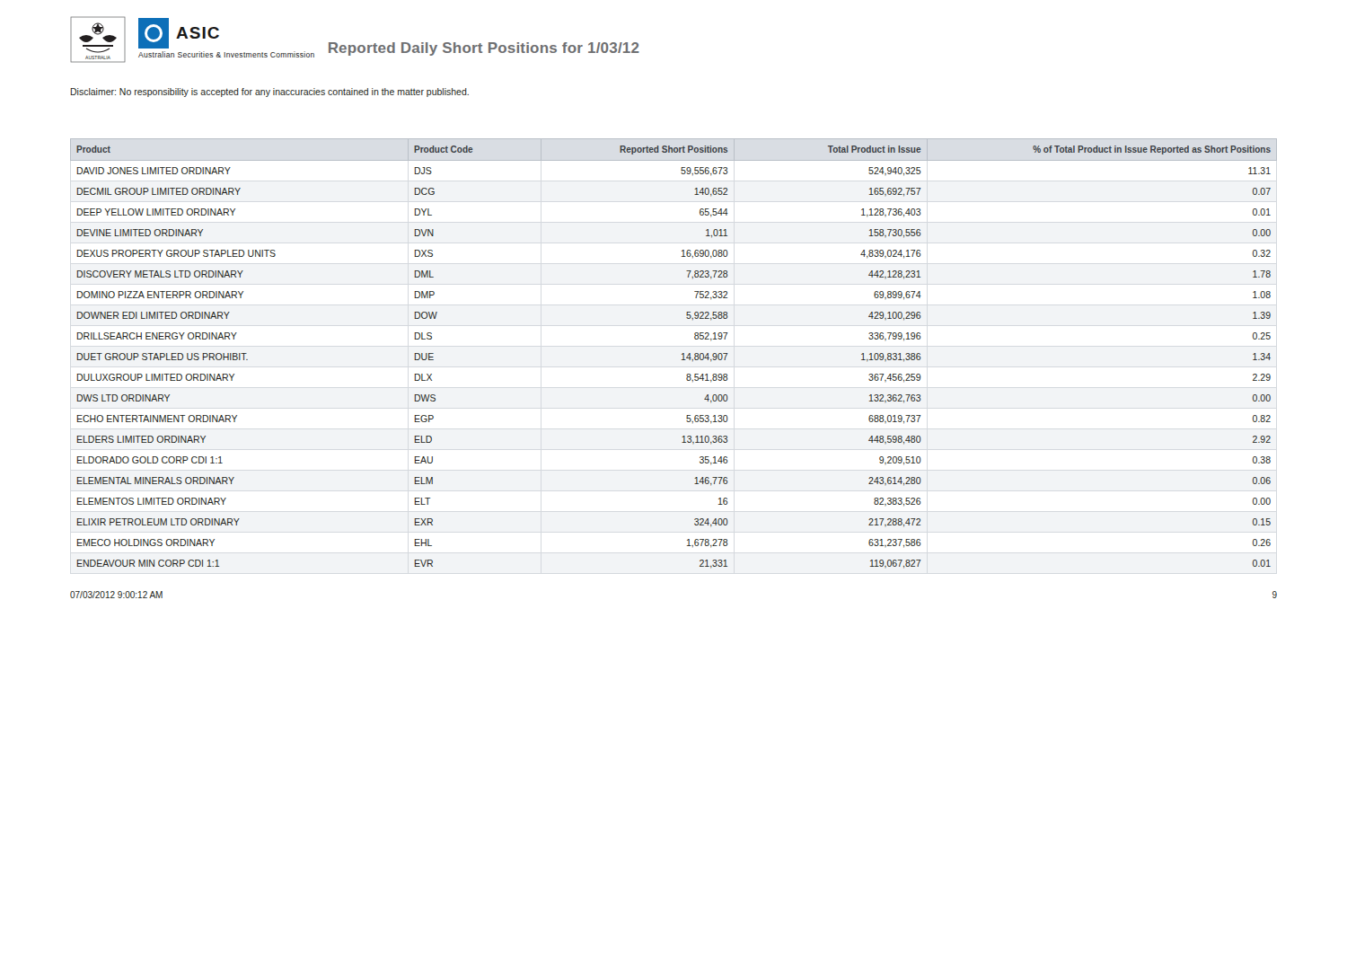AUSTRALIA
ASIC
Australian Securities & Investments Commission
Reported Daily Short Positions for 1/03/12
Disclaimer: No responsibility is accepted for any inaccuracies contained in the matter published.
| Product | Product Code | Reported Short Positions | Total Product in Issue | % of Total Product in Issue Reported as Short Positions |
| --- | --- | --- | --- | --- |
| DAVID JONES LIMITED ORDINARY | DJS | 59,556,673 | 524,940,325 | 11.31 |
| DECMIL GROUP LIMITED ORDINARY | DCG | 140,652 | 165,692,757 | 0.07 |
| DEEP YELLOW LIMITED ORDINARY | DYL | 65,544 | 1,128,736,403 | 0.01 |
| DEVINE LIMITED ORDINARY | DVN | 1,011 | 158,730,556 | 0.00 |
| DEXUS PROPERTY GROUP STAPLED UNITS | DXS | 16,690,080 | 4,839,024,176 | 0.32 |
| DISCOVERY METALS LTD ORDINARY | DML | 7,823,728 | 442,128,231 | 1.78 |
| DOMINO PIZZA ENTERPR ORDINARY | DMP | 752,332 | 69,899,674 | 1.08 |
| DOWNER EDI LIMITED ORDINARY | DOW | 5,922,588 | 429,100,296 | 1.39 |
| DRILLSEARCH ENERGY ORDINARY | DLS | 852,197 | 336,799,196 | 0.25 |
| DUET GROUP STAPLED US PROHIBIT. | DUE | 14,804,907 | 1,109,831,386 | 1.34 |
| DULUXGROUP LIMITED ORDINARY | DLX | 8,541,898 | 367,456,259 | 2.29 |
| DWS LTD ORDINARY | DWS | 4,000 | 132,362,763 | 0.00 |
| ECHO ENTERTAINMENT ORDINARY | EGP | 5,653,130 | 688,019,737 | 0.82 |
| ELDERS LIMITED ORDINARY | ELD | 13,110,363 | 448,598,480 | 2.92 |
| ELDORADO GOLD CORP CDI 1:1 | EAU | 35,146 | 9,209,510 | 0.38 |
| ELEMENTAL MINERALS ORDINARY | ELM | 146,776 | 243,614,280 | 0.06 |
| ELEMENTOS LIMITED ORDINARY | ELT | 16 | 82,383,526 | 0.00 |
| ELIXIR PETROLEUM LTD ORDINARY | EXR | 324,400 | 217,288,472 | 0.15 |
| EMECO HOLDINGS ORDINARY | EHL | 1,678,278 | 631,237,586 | 0.26 |
| ENDEAVOUR MIN CORP CDI 1:1 | EVR | 21,331 | 119,067,827 | 0.01 |
07/03/2012 9:00:12 AM
9